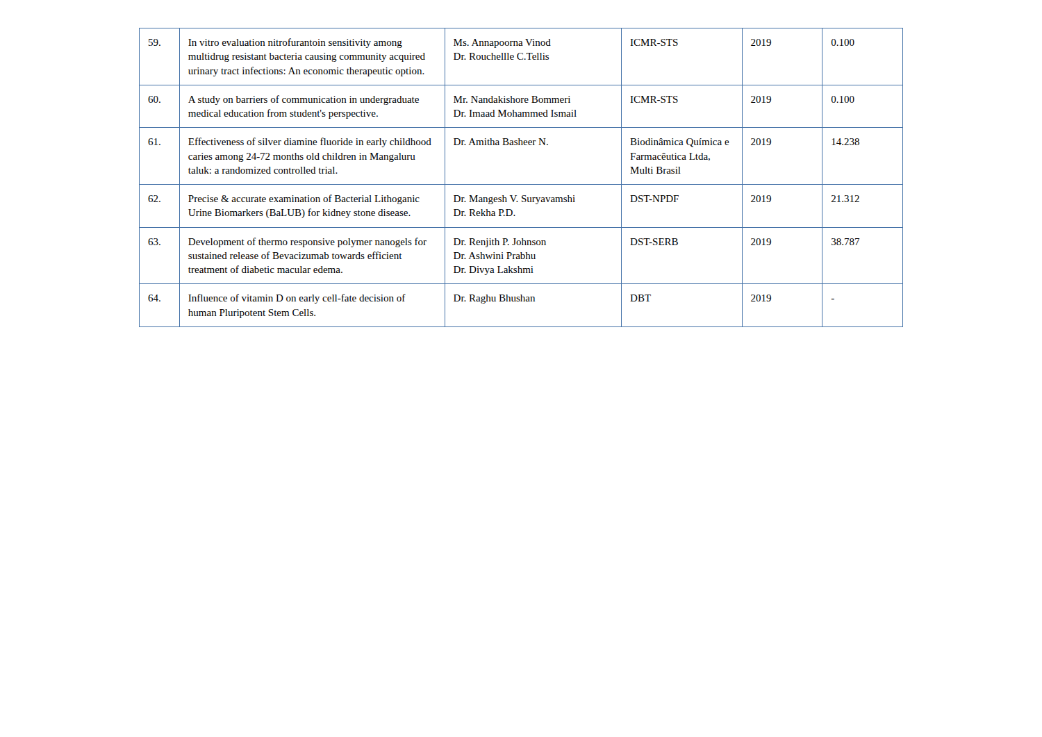| 59. | In vitro evaluation nitrofurantoin sensitivity among multidrug resistant bacteria causing community acquired urinary tract infections: An economic therapeutic option. | Ms. Annapoorna Vinod Dr. Rouchellle C.Tellis | ICMR-STS | 2019 | 0.100 |
| 60. | A study on barriers of communication in undergraduate medical education from student's perspective. | Mr. Nandakishore Bommeri Dr. Imaad Mohammed Ismail | ICMR-STS | 2019 | 0.100 |
| 61. | Effectiveness of silver diamine fluoride in early childhood caries among 24-72 months old children in Mangaluru taluk: a randomized controlled trial. | Dr. Amitha Basheer N. | Biodinâmica Química e Farmacêutica Ltda, Multi Brasil | 2019 | 14.238 |
| 62. | Precise & accurate examination of Bacterial Lithoganic Urine Biomarkers (BaLUB) for kidney stone disease. | Dr. Mangesh V. Suryavamshi Dr. Rekha P.D. | DST-NPDF | 2019 | 21.312 |
| 63. | Development of thermo responsive polymer nanogels for sustained release of Bevacizumab towards efficient treatment of diabetic macular edema. | Dr. Renjith P. Johnson Dr. Ashwini Prabhu Dr. Divya Lakshmi | DST-SERB | 2019 | 38.787 |
| 64. | Influence of vitamin D on early cell-fate decision of human Pluripotent Stem Cells. | Dr. Raghu Bhushan | DBT | 2019 | - |